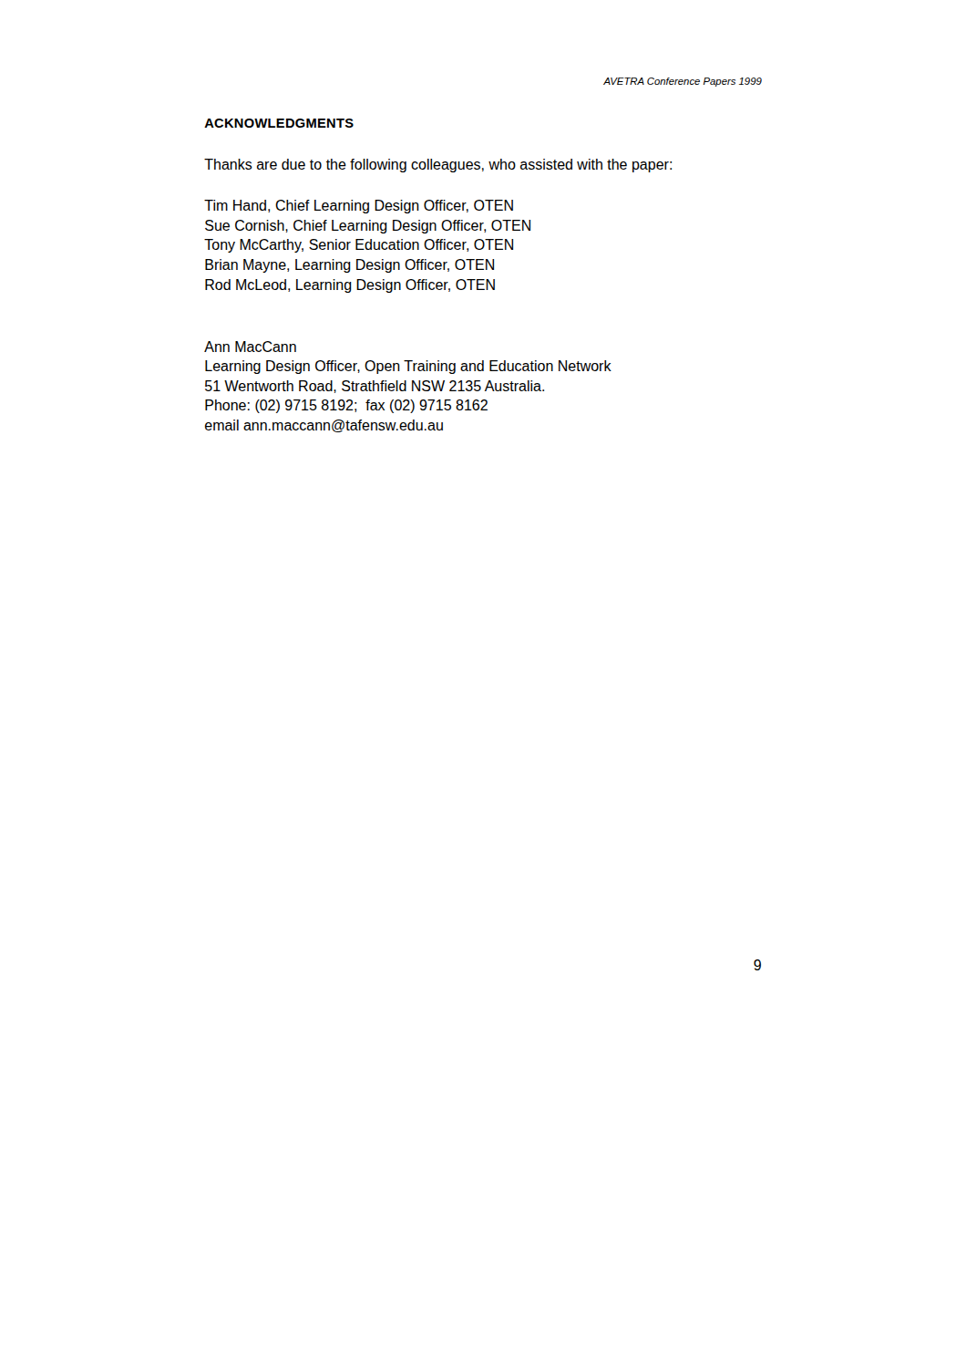AVETRA Conference Papers 1999
Acknowledgments
Thanks are due to the following colleagues, who assisted with the paper:
Tim Hand, Chief Learning Design Officer, OTEN Sue Cornish, Chief Learning Design Officer, OTEN Tony McCarthy, Senior Education Officer, OTEN Brian Mayne, Learning Design Officer, OTEN Rod McLeod, Learning Design Officer, OTEN
Ann MacCann Learning Design Officer, Open Training and Education Network 51 Wentworth Road, Strathfield NSW 2135 Australia. Phone: (02) 9715 8192; fax (02) 9715 8162 email ann.maccann@tafensw.edu.au
9